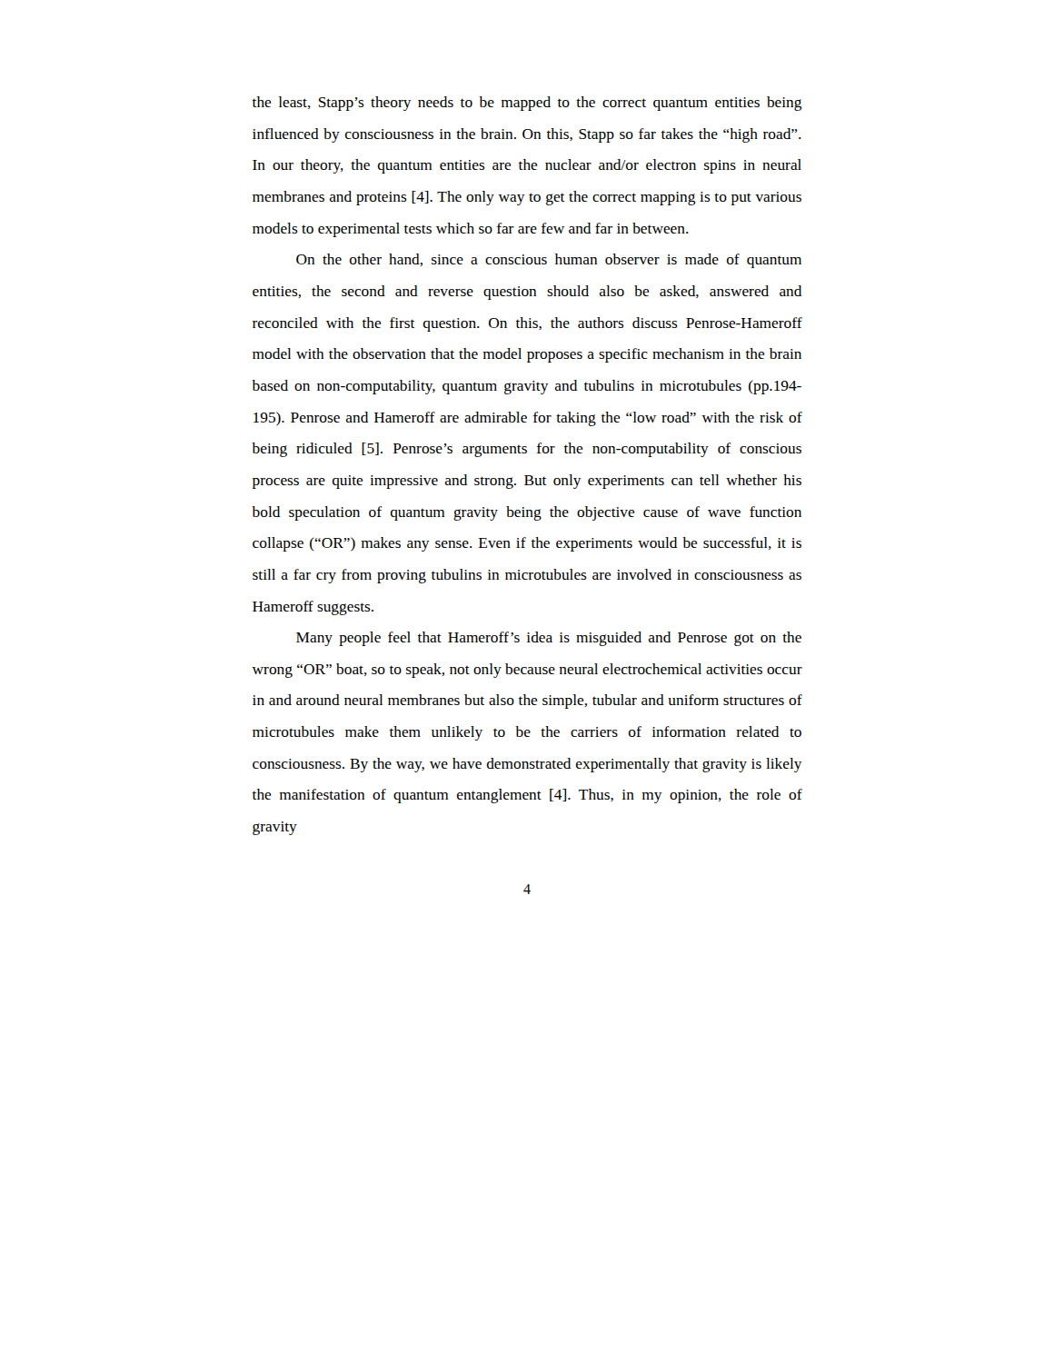the least, Stapp’s theory needs to be mapped to the correct quantum entities being influenced by consciousness in the brain. On this, Stapp so far takes the “high road”. In our theory, the quantum entities are the nuclear and/or electron spins in neural membranes and proteins [4]. The only way to get the correct mapping is to put various models to experimental tests which so far are few and far in between.
On the other hand, since a conscious human observer is made of quantum entities, the second and reverse question should also be asked, answered and reconciled with the first question. On this, the authors discuss Penrose-Hameroff model with the observation that the model proposes a specific mechanism in the brain based on non-computability, quantum gravity and tubulins in microtubules (pp.194-195). Penrose and Hameroff are admirable for taking the “low road” with the risk of being ridiculed [5]. Penrose’s arguments for the non-computability of conscious process are quite impressive and strong. But only experiments can tell whether his bold speculation of quantum gravity being the objective cause of wave function collapse (“OR”) makes any sense. Even if the experiments would be successful, it is still a far cry from proving tubulins in microtubules are involved in consciousness as Hameroff suggests.
Many people feel that Hameroff’s idea is misguided and Penrose got on the wrong “OR” boat, so to speak, not only because neural electrochemical activities occur in and around neural membranes but also the simple, tubular and uniform structures of microtubules make them unlikely to be the carriers of information related to consciousness. By the way, we have demonstrated experimentally that gravity is likely the manifestation of quantum entanglement [4]. Thus, in my opinion, the role of gravity
4